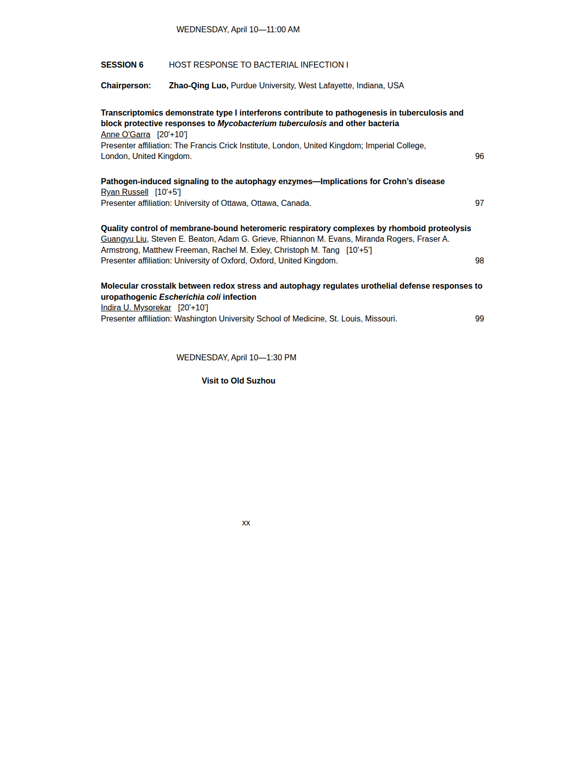WEDNESDAY, April 10—11:00 AM
SESSION 6
HOST RESPONSE TO BACTERIAL INFECTION I
Chairperson:
Zhao-Qing Luo, Purdue University, West Lafayette, Indiana, USA
Transcriptomics demonstrate type I interferons contribute to pathogenesis in tuberculosis and block protective responses to Mycobacterium tuberculosis and other bacteria
Anne O'Garra [20'+10']
Presenter affiliation: The Francis Crick Institute, London, United Kingdom; Imperial College, London, United Kingdom.
96
Pathogen-induced signaling to the autophagy enzymes—Implications for Crohn’s disease
Ryan Russell [10'+5']
Presenter affiliation: University of Ottawa, Ottawa, Canada.
97
Quality control of membrane-bound heteromeric respiratory complexes by rhomboid proteolysis
Guangyu Liu, Steven E. Beaton, Adam G. Grieve, Rhiannon M. Evans, Miranda Rogers, Fraser A. Armstrong, Matthew Freeman, Rachel M. Exley, Christoph M. Tang [10'+5']
Presenter affiliation: University of Oxford, Oxford, United Kingdom.
98
Molecular crosstalk between redox stress and autophagy regulates urothelial defense responses to uropathogenic Escherichia coli infection
Indira U. Mysorekar [20'+10']
Presenter affiliation: Washington University School of Medicine, St. Louis, Missouri.
99
WEDNESDAY, April 10—1:30 PM
Visit to Old Suzhou
xx